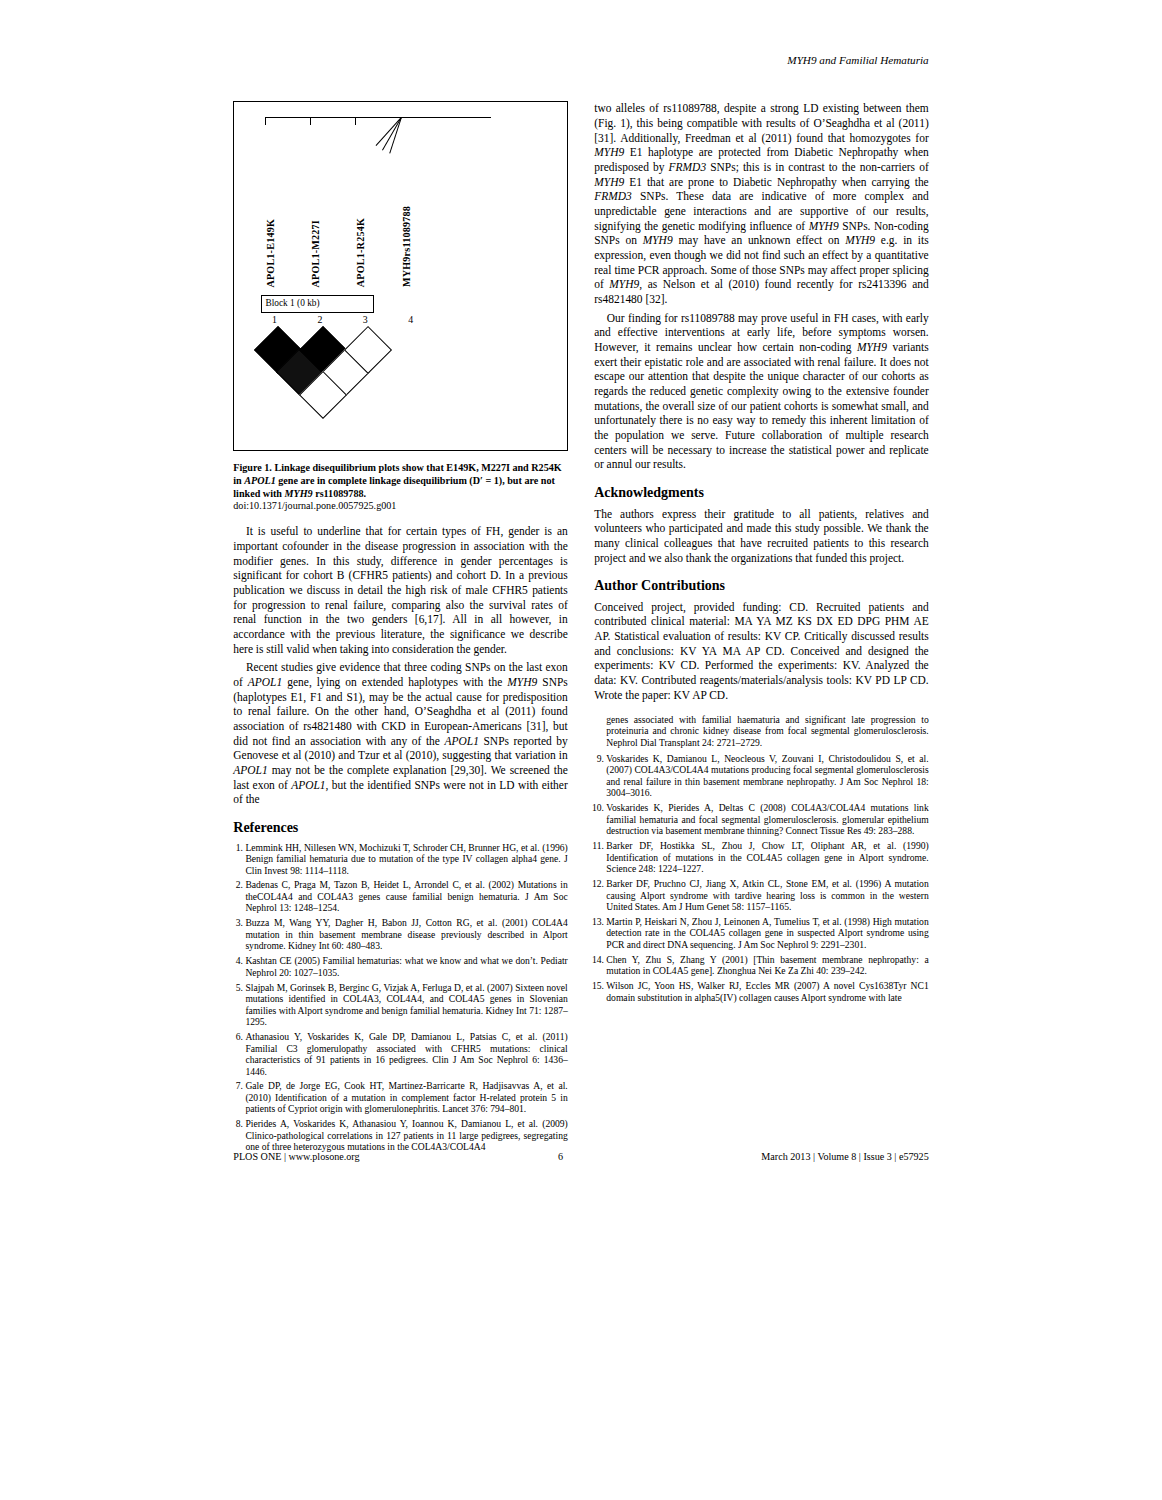MYH9 and Familial Hematuria
APOL1-E149K
APOL1-M227I
APOL1-R254K
MYH9rs11089788
Block 1 (0 kb)
1 2 3 4
Figure 1. Linkage disequilibrium plots show that E149K, M227I and R254K in APOL1 gene are in complete linkage disequilibrium (D′ = 1), but are not linked with MYH9 rs11089788.
doi:10.1371/journal.pone.0057925.g001
It is useful to underline that for certain types of FH, gender is an important cofounder in the disease progression in association with the modifier genes. In this study, difference in gender percentages is significant for cohort B (CFHR5 patients) and cohort D. In a previous publication we discuss in detail the high risk of male CFHR5 patients for progression to renal failure, comparing also the survival rates of renal function in the two genders [6,17]. All in all however, in accordance with the previous literature, the significance we describe here is still valid when taking into consideration the gender.
Recent studies give evidence that three coding SNPs on the last exon of APOL1 gene, lying on extended haplotypes with the MYH9 SNPs (haplotypes E1, F1 and S1), may be the actual cause for predisposition to renal failure. On the other hand, O’Seaghdha et al (2011) found association of rs4821480 with CKD in European-Americans [31], but did not find an association with any of the APOL1 SNPs reported by Genovese et al (2010) and Tzur et al (2010), suggesting that variation in APOL1 may not be the complete explanation [29,30]. We screened the last exon of APOL1, but the identified SNPs were not in LD with either of the
References
Lemmink HH, Nillesen WN, Mochizuki T, Schroder CH, Brunner HG, et al. (1996) Benign familial hematuria due to mutation of the type IV collagen alpha4 gene. J Clin Invest 98: 1114–1118.
Badenas C, Praga M, Tazon B, Heidet L, Arrondel C, et al. (2002) Mutations in theCOL4A4 and COL4A3 genes cause familial benign hematuria. J Am Soc Nephrol 13: 1248–1254.
Buzza M, Wang YY, Dagher H, Babon JJ, Cotton RG, et al. (2001) COL4A4 mutation in thin basement membrane disease previously described in Alport syndrome. Kidney Int 60: 480–483.
Kashtan CE (2005) Familial hematurias: what we know and what we don’t. Pediatr Nephrol 20: 1027–1035.
Slajpah M, Gorinsek B, Berginc G, Vizjak A, Ferluga D, et al. (2007) Sixteen novel mutations identified in COL4A3, COL4A4, and COL4A5 genes in Slovenian families with Alport syndrome and benign familial hematuria. Kidney Int 71: 1287–1295.
Athanasiou Y, Voskarides K, Gale DP, Damianou L, Patsias C, et al. (2011) Familial C3 glomerulopathy associated with CFHR5 mutations: clinical characteristics of 91 patients in 16 pedigrees. Clin J Am Soc Nephrol 6: 1436–1446.
Gale DP, de Jorge EG, Cook HT, Martinez-Barricarte R, Hadjisavvas A, et al. (2010) Identification of a mutation in complement factor H-related protein 5 in patients of Cypriot origin with glomerulonephritis. Lancet 376: 794–801.
Pierides A, Voskarides K, Athanasiou Y, Ioannou K, Damianou L, et al. (2009) Clinico-pathological correlations in 127 patients in 11 large pedigrees, segregating one of three heterozygous mutations in the COL4A3/COL4A4
two alleles of rs11089788, despite a strong LD existing between them (Fig. 1), this being compatible with results of O’Seaghdha et al (2011) [31]. Additionally, Freedman et al (2011) found that homozygotes for MYH9 E1 haplotype are protected from Diabetic Nephropathy when predisposed by FRMD3 SNPs; this is in contrast to the non-carriers of MYH9 E1 that are prone to Diabetic Nephropathy when carrying the FRMD3 SNPs. These data are indicative of more complex and unpredictable gene interactions and are supportive of our results, signifying the genetic modifying influence of MYH9 SNPs. Non-coding SNPs on MYH9 may have an unknown effect on MYH9 e.g. in its expression, even though we did not find such an effect by a quantitative real time PCR approach. Some of those SNPs may affect proper splicing of MYH9, as Nelson et al (2010) found recently for rs2413396 and rs4821480 [32].
Our finding for rs11089788 may prove useful in FH cases, with early and effective interventions at early life, before symptoms worsen. However, it remains unclear how certain non-coding MYH9 variants exert their epistatic role and are associated with renal failure. It does not escape our attention that despite the unique character of our cohorts as regards the reduced genetic complexity owing to the extensive founder mutations, the overall size of our patient cohorts is somewhat small, and unfortunately there is no easy way to remedy this inherent limitation of the population we serve. Future collaboration of multiple research centers will be necessary to increase the statistical power and replicate or annul our results.
Acknowledgments
The authors express their gratitude to all patients, relatives and volunteers who participated and made this study possible. We thank the many clinical colleagues that have recruited patients to this research project and we also thank the organizations that funded this project.
Author Contributions
Conceived project, provided funding: CD. Recruited patients and contributed clinical material: MA YA MZ KS DX ED DPG PHM AE AP. Statistical evaluation of results: KV CP. Critically discussed results and conclusions: KV YA MA AP CD. Conceived and designed the experiments: KV CD. Performed the experiments: KV. Analyzed the data: KV. Contributed reagents/materials/analysis tools: KV PD LP CD. Wrote the paper: KV AP CD.
genes associated with familial haematuria and significant late progression to proteinuria and chronic kidney disease from focal segmental glomerulosclerosis. Nephrol Dial Transplant 24: 2721–2729.
Voskarides K, Damianou L, Neocleous V, Zouvani I, Christodoulidou S, et al. (2007) COL4A3/COL4A4 mutations producing focal segmental glomerulosclerosis and renal failure in thin basement membrane nephropathy. J Am Soc Nephrol 18: 3004–3016.
Voskarides K, Pierides A, Deltas C (2008) COL4A3/COL4A4 mutations link familial hematuria and focal segmental glomerulosclerosis. glomerular epithelium destruction via basement membrane thinning? Connect Tissue Res 49: 283–288.
Barker DF, Hostikka SL, Zhou J, Chow LT, Oliphant AR, et al. (1990) Identification of mutations in the COL4A5 collagen gene in Alport syndrome. Science 248: 1224–1227.
Barker DF, Pruchno CJ, Jiang X, Atkin CL, Stone EM, et al. (1996) A mutation causing Alport syndrome with tardive hearing loss is common in the western United States. Am J Hum Genet 58: 1157–1165.
Martin P, Heiskari N, Zhou J, Leinonen A, Tumelius T, et al. (1998) High mutation detection rate in the COL4A5 collagen gene in suspected Alport syndrome using PCR and direct DNA sequencing. J Am Soc Nephrol 9: 2291–2301.
Chen Y, Zhu S, Zhang Y (2001) [Thin basement membrane nephropathy: a mutation in COL4A5 gene]. Zhonghua Nei Ke Za Zhi 40: 239–242.
Wilson JC, Yoon HS, Walker RJ, Eccles MR (2007) A novel Cys1638Tyr NC1 domain substitution in alpha5(IV) collagen causes Alport syndrome with late
PLOS ONE | www.plosone.org
6
March 2013 | Volume 8 | Issue 3 | e57925